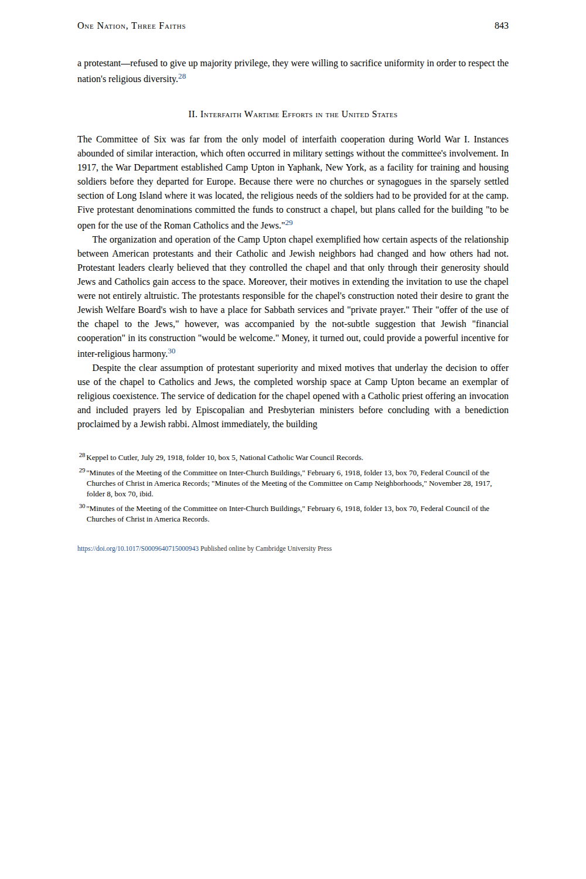One Nation, Three Faiths 843
a protestant—refused to give up majority privilege, they were willing to sacrifice uniformity in order to respect the nation's religious diversity.28
II. Interfaith Wartime Efforts in the United States
The Committee of Six was far from the only model of interfaith cooperation during World War I. Instances abounded of similar interaction, which often occurred in military settings without the committee's involvement. In 1917, the War Department established Camp Upton in Yaphank, New York, as a facility for training and housing soldiers before they departed for Europe. Because there were no churches or synagogues in the sparsely settled section of Long Island where it was located, the religious needs of the soldiers had to be provided for at the camp. Five protestant denominations committed the funds to construct a chapel, but plans called for the building "to be open for the use of the Roman Catholics and the Jews."29
The organization and operation of the Camp Upton chapel exemplified how certain aspects of the relationship between American protestants and their Catholic and Jewish neighbors had changed and how others had not. Protestant leaders clearly believed that they controlled the chapel and that only through their generosity should Jews and Catholics gain access to the space. Moreover, their motives in extending the invitation to use the chapel were not entirely altruistic. The protestants responsible for the chapel's construction noted their desire to grant the Jewish Welfare Board's wish to have a place for Sabbath services and "private prayer." Their "offer of the use of the chapel to the Jews," however, was accompanied by the not-subtle suggestion that Jewish "financial cooperation" in its construction "would be welcome." Money, it turned out, could provide a powerful incentive for inter-religious harmony.30
Despite the clear assumption of protestant superiority and mixed motives that underlay the decision to offer use of the chapel to Catholics and Jews, the completed worship space at Camp Upton became an exemplar of religious coexistence. The service of dedication for the chapel opened with a Catholic priest offering an invocation and included prayers led by Episcopalian and Presbyterian ministers before concluding with a benediction proclaimed by a Jewish rabbi. Almost immediately, the building
28Keppel to Cutler, July 29, 1918, folder 10, box 5, National Catholic War Council Records.
29"Minutes of the Meeting of the Committee on Inter-Church Buildings," February 6, 1918, folder 13, box 70, Federal Council of the Churches of Christ in America Records; "Minutes of the Meeting of the Committee on Camp Neighborhoods," November 28, 1917, folder 8, box 70, ibid.
30"Minutes of the Meeting of the Committee on Inter-Church Buildings," February 6, 1918, folder 13, box 70, Federal Council of the Churches of Christ in America Records.
https://doi.org/10.1017/S0009640715000943 Published online by Cambridge University Press